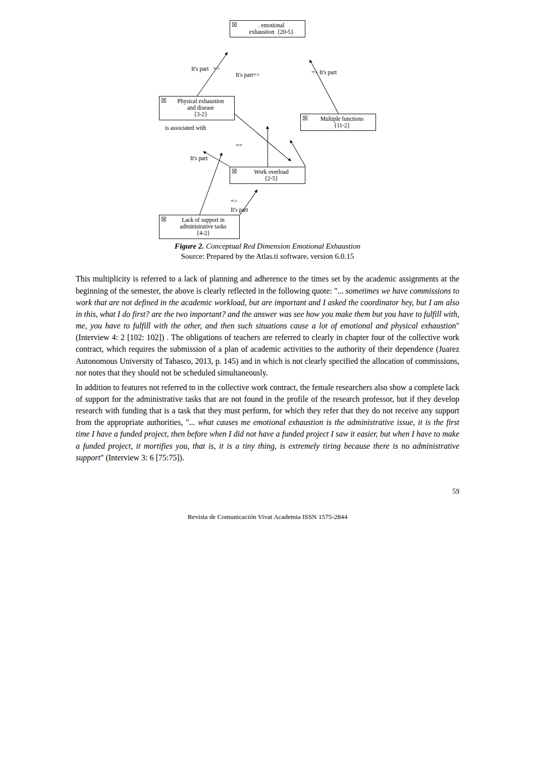. emotional
exhaustion {20-5}
Physical exhaustion
and disease
{3-2}
Multiple functions
{11-2}
Work overload
{2-5}
Lack of support in
administrative tasks
{4-2}
It's part => It's part=> => It's part is associated with == It's part =>
It's part
Figure 2. Conceptual Red Dimension Emotional Exhaustion
Source: Prepared by the Atlas.ti software, version 6.0.15
This multiplicity is referred to a lack of planning and adherence to the times set by the academic assignments at the beginning of the semester, the above is clearly reflected in the following quote: "... sometimes we have commissions to work that are not defined in the academic workload, but are important and I asked the coordinator hey, but I am also in this, what I do first? are the two important? and the answer was see how you make them but you have to fulfill with, me, you have to fulfill with the other, and then such situations cause a lot of emotional and physical exhaustion" (Interview 4: 2 [102: 102]) . The obligations of teachers are referred to clearly in chapter four of the collective work contract, which requires the submission of a plan of academic activities to the authority of their dependence (Juarez Autonomous University of Tabasco, 2013, p. 145) and in which is not clearly specified the allocation of commissions, nor notes that they should not be scheduled simultaneously.
In addition to features not referred to in the collective work contract, the female researchers also show a complete lack of support for the administrative tasks that are not found in the profile of the research professor, but if they develop research with funding that is a task that they must perform, for which they refer that they do not receive any support from the appropriate authorities, "... what causes me emotional exhaustion is the administrative issue, it is the first time I have a funded project, then before when I did not have a funded project I saw it easier, but when I have to make a funded project, it mortifies you, that is, it is a tiny thing, is extremely tiring because there is no administrative support" (Interview 3: 6 [75:75]).
59
Revista de Comunicación Vivat Academia ISSN 1575-2844